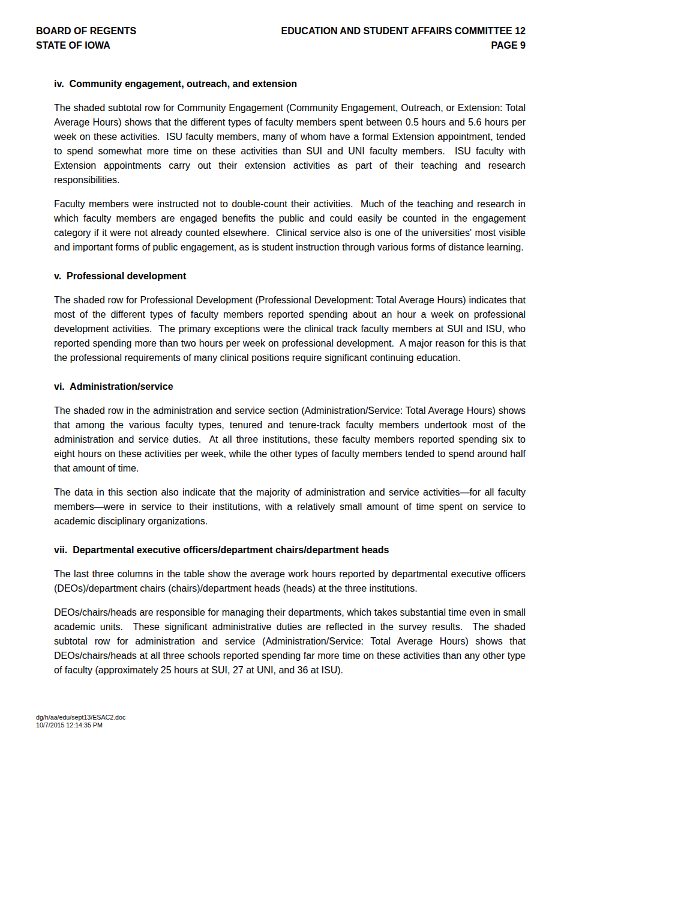BOARD OF REGENTS
STATE OF IOWA
EDUCATION AND STUDENT AFFAIRS COMMITTEE 12
PAGE 9
iv. Community engagement, outreach, and extension
The shaded subtotal row for Community Engagement (Community Engagement, Outreach, or Extension: Total Average Hours) shows that the different types of faculty members spent between 0.5 hours and 5.6 hours per week on these activities. ISU faculty members, many of whom have a formal Extension appointment, tended to spend somewhat more time on these activities than SUI and UNI faculty members. ISU faculty with Extension appointments carry out their extension activities as part of their teaching and research responsibilities.
Faculty members were instructed not to double-count their activities. Much of the teaching and research in which faculty members are engaged benefits the public and could easily be counted in the engagement category if it were not already counted elsewhere. Clinical service also is one of the universities' most visible and important forms of public engagement, as is student instruction through various forms of distance learning.
v. Professional development
The shaded row for Professional Development (Professional Development: Total Average Hours) indicates that most of the different types of faculty members reported spending about an hour a week on professional development activities. The primary exceptions were the clinical track faculty members at SUI and ISU, who reported spending more than two hours per week on professional development. A major reason for this is that the professional requirements of many clinical positions require significant continuing education.
vi. Administration/service
The shaded row in the administration and service section (Administration/Service: Total Average Hours) shows that among the various faculty types, tenured and tenure-track faculty members undertook most of the administration and service duties. At all three institutions, these faculty members reported spending six to eight hours on these activities per week, while the other types of faculty members tended to spend around half that amount of time.
The data in this section also indicate that the majority of administration and service activities—for all faculty members—were in service to their institutions, with a relatively small amount of time spent on service to academic disciplinary organizations.
vii. Departmental executive officers/department chairs/department heads
The last three columns in the table show the average work hours reported by departmental executive officers (DEOs)/department chairs (chairs)/department heads (heads) at the three institutions.
DEOs/chairs/heads are responsible for managing their departments, which takes substantial time even in small academic units. These significant administrative duties are reflected in the survey results. The shaded subtotal row for administration and service (Administration/Service: Total Average Hours) shows that DEOs/chairs/heads at all three schools reported spending far more time on these activities than any other type of faculty (approximately 25 hours at SUI, 27 at UNI, and 36 at ISU).
dg/h/aa/edu/sept13/ESAC2.doc
10/7/2015 12:14:35 PM